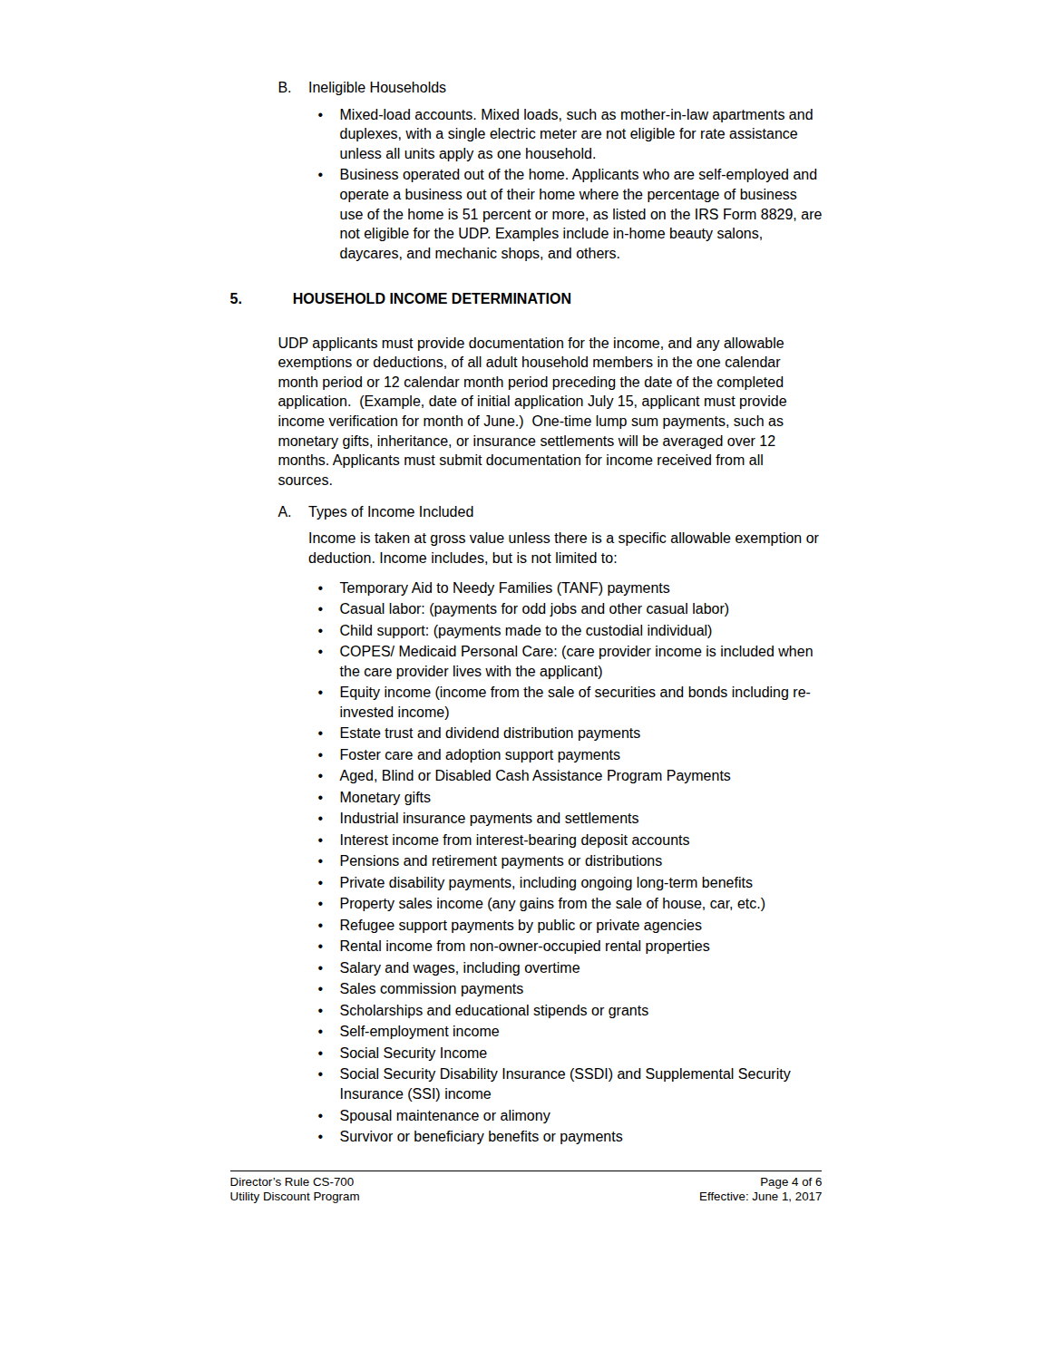B. Ineligible Households
• Mixed-load accounts. Mixed loads, such as mother-in-law apartments and duplexes, with a single electric meter are not eligible for rate assistance unless all units apply as one household.
• Business operated out of the home. Applicants who are self-employed and operate a business out of their home where the percentage of business use of the home is 51 percent or more, as listed on the IRS Form 8829, are not eligible for the UDP. Examples include in-home beauty salons, daycares, and mechanic shops, and others.
5. HOUSEHOLD INCOME DETERMINATION
UDP applicants must provide documentation for the income, and any allowable exemptions or deductions, of all adult household members in the one calendar month period or 12 calendar month period preceding the date of the completed application. (Example, date of initial application July 15, applicant must provide income verification for month of June.) One-time lump sum payments, such as monetary gifts, inheritance, or insurance settlements will be averaged over 12 months. Applicants must submit documentation for income received from all sources.
A. Types of Income Included
Income is taken at gross value unless there is a specific allowable exemption or deduction. Income includes, but is not limited to:
•Temporary Aid to Needy Families (TANF) payments
•Casual labor: (payments for odd jobs and other casual labor)
•Child support: (payments made to the custodial individual)
•COPES/ Medicaid Personal Care: (care provider income is included when the care provider lives with the applicant)
•Equity income (income from the sale of securities and bonds including re-invested income)
•Estate trust and dividend distribution payments
•Foster care and adoption support payments
•Aged, Blind or Disabled Cash Assistance Program Payments
•Monetary gifts
•Industrial insurance payments and settlements
•Interest income from interest-bearing deposit accounts
•Pensions and retirement payments or distributions
•Private disability payments, including ongoing long-term benefits
•Property sales income (any gains from the sale of house, car, etc.)
•Refugee support payments by public or private agencies
•Rental income from non-owner-occupied rental properties
•Salary and wages, including overtime
•Sales commission payments
•Scholarships and educational stipends or grants
•Self-employment income
•Social Security Income
•Social Security Disability Insurance (SSDI) and Supplemental Security Insurance (SSI) income
•Spousal maintenance or alimony
•Survivor or beneficiary benefits or payments
Director’s Rule CS-700
Utility Discount Program
Page 4 of 6
Effective: June 1, 2017